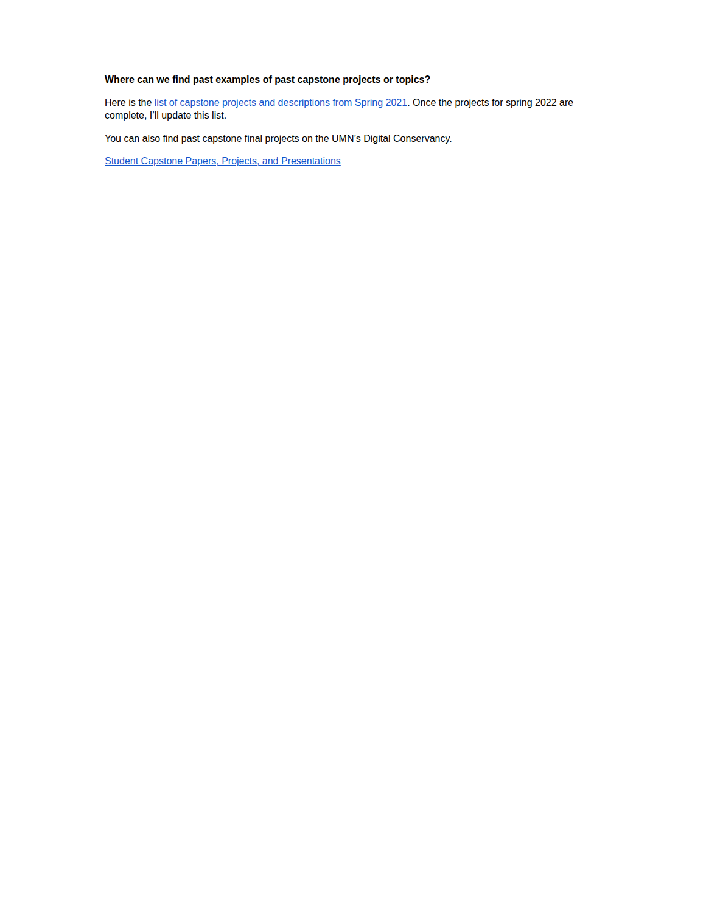Where can we find past examples of past capstone projects or topics?
Here is the list of capstone projects and descriptions from Spring 2021. Once the projects for spring 2022 are complete, I’ll update this list.
You can also find past capstone final projects on the UMN’s Digital Conservancy.
Student Capstone Papers, Projects, and Presentations